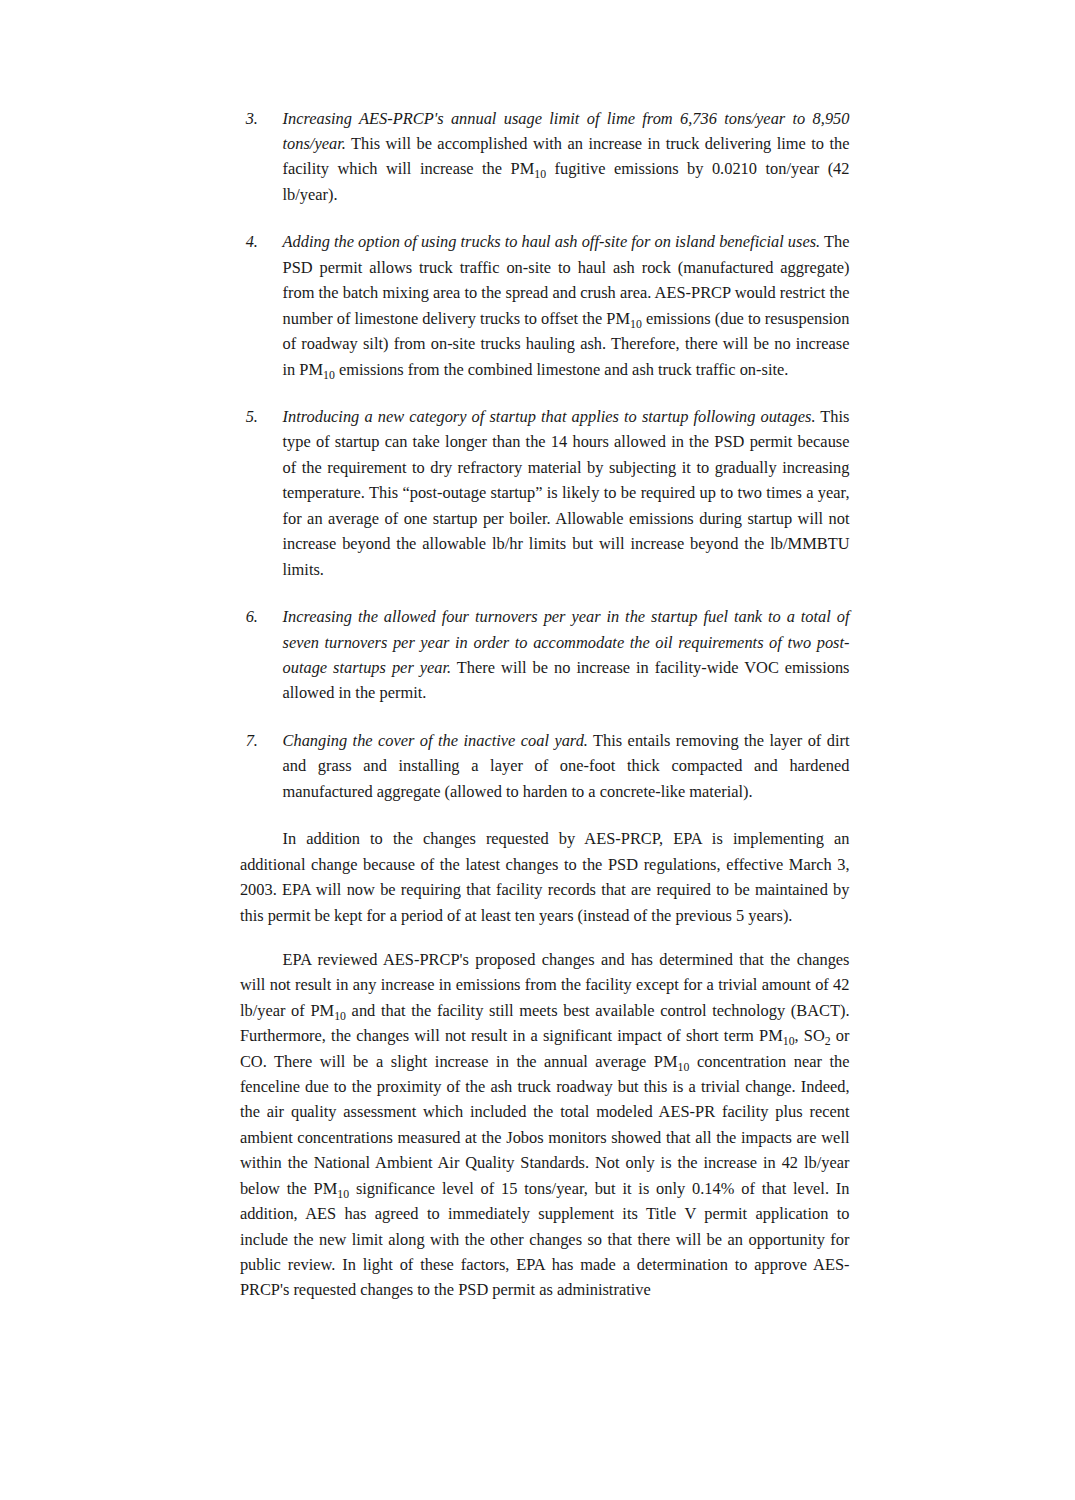3. Increasing AES-PRCP's annual usage limit of lime from 6,736 tons/year to 8,950 tons/year. This will be accomplished with an increase in truck delivering lime to the facility which will increase the PM10 fugitive emissions by 0.0210 ton/year (42 lb/year).
4. Adding the option of using trucks to haul ash off-site for on island beneficial uses. The PSD permit allows truck traffic on-site to haul ash rock (manufactured aggregate) from the batch mixing area to the spread and crush area. AES-PRCP would restrict the number of limestone delivery trucks to offset the PM10 emissions (due to resuspension of roadway silt) from on-site trucks hauling ash. Therefore, there will be no increase in PM10 emissions from the combined limestone and ash truck traffic on-site.
5. Introducing a new category of startup that applies to startup following outages. This type of startup can take longer than the 14 hours allowed in the PSD permit because of the requirement to dry refractory material by subjecting it to gradually increasing temperature. This “post-outage startup” is likely to be required up to two times a year, for an average of one startup per boiler. Allowable emissions during startup will not increase beyond the allowable lb/hr limits but will increase beyond the lb/MMBTU limits.
6. Increasing the allowed four turnovers per year in the startup fuel tank to a total of seven turnovers per year in order to accommodate the oil requirements of two post-outage startups per year. There will be no increase in facility-wide VOC emissions allowed in the permit.
7. Changing the cover of the inactive coal yard. This entails removing the layer of dirt and grass and installing a layer of one-foot thick compacted and hardened manufactured aggregate (allowed to harden to a concrete-like material).
In addition to the changes requested by AES-PRCP, EPA is implementing an additional change because of the latest changes to the PSD regulations, effective March 3, 2003. EPA will now be requiring that facility records that are required to be maintained by this permit be kept for a period of at least ten years (instead of the previous 5 years).
EPA reviewed AES-PRCP's proposed changes and has determined that the changes will not result in any increase in emissions from the facility except for a trivial amount of 42 lb/year of PM10 and that the facility still meets best available control technology (BACT). Furthermore, the changes will not result in a significant impact of short term PM10, SO2 or CO. There will be a slight increase in the annual average PM10 concentration near the fenceline due to the proximity of the ash truck roadway but this is a trivial change. Indeed, the air quality assessment which included the total modeled AES-PR facility plus recent ambient concentrations measured at the Jobos monitors showed that all the impacts are well within the National Ambient Air Quality Standards. Not only is the increase in 42 lb/year below the PM10 significance level of 15 tons/year, but it is only 0.14% of that level. In addition, AES has agreed to immediately supplement its Title V permit application to include the new limit along with the other changes so that there will be an opportunity for public review. In light of these factors, EPA has made a determination to approve AES-PRCP's requested changes to the PSD permit as administrative